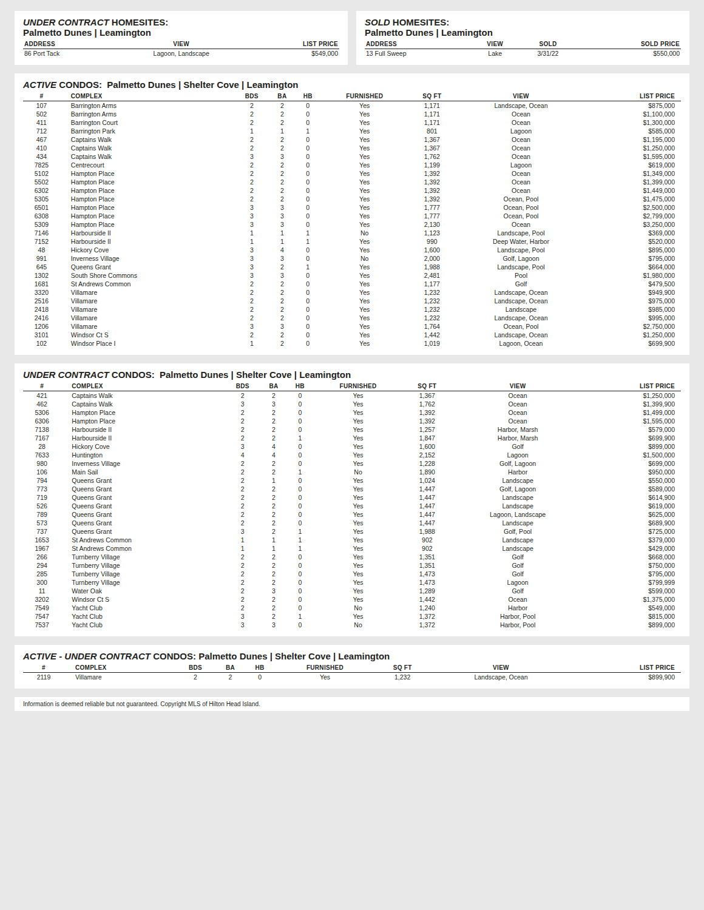UNDER CONTRACT HOMESITES:Palmetto Dunes | Leamington
| ADDRESS | VIEW | LIST PRICE |
| --- | --- | --- |
| 86 Port Tack | Lagoon, Landscape | $549,000 |
SOLD HOMESITES:Palmetto Dunes | Leamington
| ADDRESS | VIEW | SOLD | SOLD PRICE |
| --- | --- | --- | --- |
| 13 Full Sweep | Lake | 3/31/22 | $550,000 |
ACTIVE CONDOS: Palmetto Dunes | Shelter Cove | Leamington
| # | COMPLEX | BDS | BA | HB | FURNISHED | SQ FT | VIEW | LIST PRICE |
| --- | --- | --- | --- | --- | --- | --- | --- | --- |
| 107 | Barrington Arms | 2 | 2 | 0 | Yes | 1,171 | Landscape, Ocean | $875,000 |
| 502 | Barrington Arms | 2 | 2 | 0 | Yes | 1,171 | Ocean | $1,100,000 |
| 411 | Barrington Court | 2 | 2 | 0 | Yes | 1,171 | Ocean | $1,300,000 |
| 712 | Barrington Park | 1 | 1 | 1 | Yes | 801 | Lagoon | $585,000 |
| 467 | Captains Walk | 2 | 2 | 0 | Yes | 1,367 | Ocean | $1,195,000 |
| 410 | Captains Walk | 2 | 2 | 0 | Yes | 1,367 | Ocean | $1,250,000 |
| 434 | Captains Walk | 3 | 3 | 0 | Yes | 1,762 | Ocean | $1,595,000 |
| 7825 | Centrecourt | 2 | 2 | 0 | Yes | 1,199 | Lagoon | $619,000 |
| 5102 | Hampton Place | 2 | 2 | 0 | Yes | 1,392 | Ocean | $1,349,000 |
| 5502 | Hampton Place | 2 | 2 | 0 | Yes | 1,392 | Ocean | $1,399,000 |
| 6302 | Hampton Place | 2 | 2 | 0 | Yes | 1,392 | Ocean | $1,449,000 |
| 5305 | Hampton Place | 2 | 2 | 0 | Yes | 1,392 | Ocean, Pool | $1,475,000 |
| 6501 | Hampton Place | 3 | 3 | 0 | Yes | 1,777 | Ocean, Pool | $2,500,000 |
| 6308 | Hampton Place | 3 | 3 | 0 | Yes | 1,777 | Ocean, Pool | $2,799,000 |
| 5309 | Hampton Place | 3 | 3 | 0 | Yes | 2,130 | Ocean | $3,250,000 |
| 7146 | Harbourside II | 1 | 1 | 1 | No | 1,123 | Landscape, Pool | $369,000 |
| 7152 | Harbourside II | 1 | 1 | 1 | Yes | 990 | Deep Water, Harbor | $520,000 |
| 48 | Hickory Cove | 3 | 4 | 0 | Yes | 1,600 | Landscape, Pool | $895,000 |
| 991 | Inverness Village | 3 | 3 | 0 | No | 2,000 | Golf, Lagoon | $795,000 |
| 645 | Queens Grant | 3 | 2 | 1 | Yes | 1,988 | Landscape, Pool | $664,000 |
| 1302 | South Shore Commons | 3 | 3 | 0 | Yes | 2,481 | Pool | $1,980,000 |
| 1681 | St Andrews Common | 2 | 2 | 0 | Yes | 1,177 | Golf | $479,500 |
| 3320 | Villamare | 2 | 2 | 0 | Yes | 1,232 | Landscape, Ocean | $949,900 |
| 2516 | Villamare | 2 | 2 | 0 | Yes | 1,232 | Landscape, Ocean | $975,000 |
| 2418 | Villamare | 2 | 2 | 0 | Yes | 1,232 | Landscape | $985,000 |
| 2416 | Villamare | 2 | 2 | 0 | Yes | 1,232 | Landscape, Ocean | $995,000 |
| 1206 | Villamare | 3 | 3 | 0 | Yes | 1,764 | Ocean, Pool | $2,750,000 |
| 3101 | Windsor Ct S | 2 | 2 | 0 | Yes | 1,442 | Landscape, Ocean | $1,250,000 |
| 102 | Windsor Place I | 1 | 2 | 0 | Yes | 1,019 | Lagoon, Ocean | $699,900 |
UNDER CONTRACT CONDOS: Palmetto Dunes | Shelter Cove | Leamington
| # | COMPLEX | BDS | BA | HB | FURNISHED | SQ FT | VIEW | LIST PRICE |
| --- | --- | --- | --- | --- | --- | --- | --- | --- |
| 421 | Captains Walk | 2 | 2 | 0 | Yes | 1,367 | Ocean | $1,250,000 |
| 462 | Captains Walk | 3 | 3 | 0 | Yes | 1,762 | Ocean | $1,399,900 |
| 5306 | Hampton Place | 2 | 2 | 0 | Yes | 1,392 | Ocean | $1,499,000 |
| 6306 | Hampton Place | 2 | 2 | 0 | Yes | 1,392 | Ocean | $1,595,000 |
| 7138 | Harbourside II | 2 | 2 | 0 | Yes | 1,257 | Harbor, Marsh | $579,000 |
| 7167 | Harbourside II | 2 | 2 | 1 | Yes | 1,847 | Harbor, Marsh | $699,900 |
| 28 | Hickory Cove | 3 | 4 | 0 | Yes | 1,600 | Golf | $899,000 |
| 7633 | Huntington | 4 | 4 | 0 | Yes | 2,152 | Lagoon | $1,500,000 |
| 980 | Inverness Village | 2 | 2 | 0 | Yes | 1,228 | Golf, Lagoon | $699,000 |
| 106 | Main Sail | 2 | 2 | 1 | No | 1,890 | Harbor | $950,000 |
| 794 | Queens Grant | 2 | 1 | 0 | Yes | 1,024 | Landscape | $550,000 |
| 773 | Queens Grant | 2 | 2 | 0 | Yes | 1,447 | Golf, Lagoon | $589,000 |
| 719 | Queens Grant | 2 | 2 | 0 | Yes | 1,447 | Landscape | $614,900 |
| 526 | Queens Grant | 2 | 2 | 0 | Yes | 1,447 | Landscape | $619,000 |
| 789 | Queens Grant | 2 | 2 | 0 | Yes | 1,447 | Lagoon, Landscape | $625,000 |
| 573 | Queens Grant | 2 | 2 | 0 | Yes | 1,447 | Landscape | $689,900 |
| 737 | Queens Grant | 3 | 2 | 1 | Yes | 1,988 | Golf, Pool | $725,000 |
| 1653 | St Andrews Common | 1 | 1 | 1 | Yes | 902 | Landscape | $379,000 |
| 1967 | St Andrews Common | 1 | 1 | 1 | Yes | 902 | Landscape | $429,000 |
| 266 | Turnberry Village | 2 | 2 | 0 | Yes | 1,351 | Golf | $668,000 |
| 294 | Turnberry Village | 2 | 2 | 0 | Yes | 1,351 | Golf | $750,000 |
| 285 | Turnberry Village | 2 | 2 | 0 | Yes | 1,473 | Golf | $795,000 |
| 300 | Turnberry Village | 2 | 2 | 0 | Yes | 1,473 | Lagoon | $799,999 |
| 11 | Water Oak | 2 | 3 | 0 | Yes | 1,289 | Golf | $599,000 |
| 3202 | Windsor Ct S | 2 | 2 | 0 | Yes | 1,442 | Ocean | $1,375,000 |
| 7549 | Yacht Club | 2 | 2 | 0 | No | 1,240 | Harbor | $549,000 |
| 7547 | Yacht Club | 3 | 2 | 1 | Yes | 1,372 | Harbor, Pool | $815,000 |
| 7537 | Yacht Club | 3 | 3 | 0 | No | 1,372 | Harbor, Pool | $899,000 |
ACTIVE - UNDER CONTRACT CONDOS: Palmetto Dunes | Shelter Cove | Leamington
| # | COMPLEX | BDS | BA | HB | FURNISHED | SQ FT | VIEW | LIST PRICE |
| --- | --- | --- | --- | --- | --- | --- | --- | --- |
| 2119 | Villamare | 2 | 2 | 0 | Yes | 1,232 | Landscape, Ocean | $899,900 |
Information is deemed reliable but not guaranteed. Copyright MLS of Hilton Head Island.